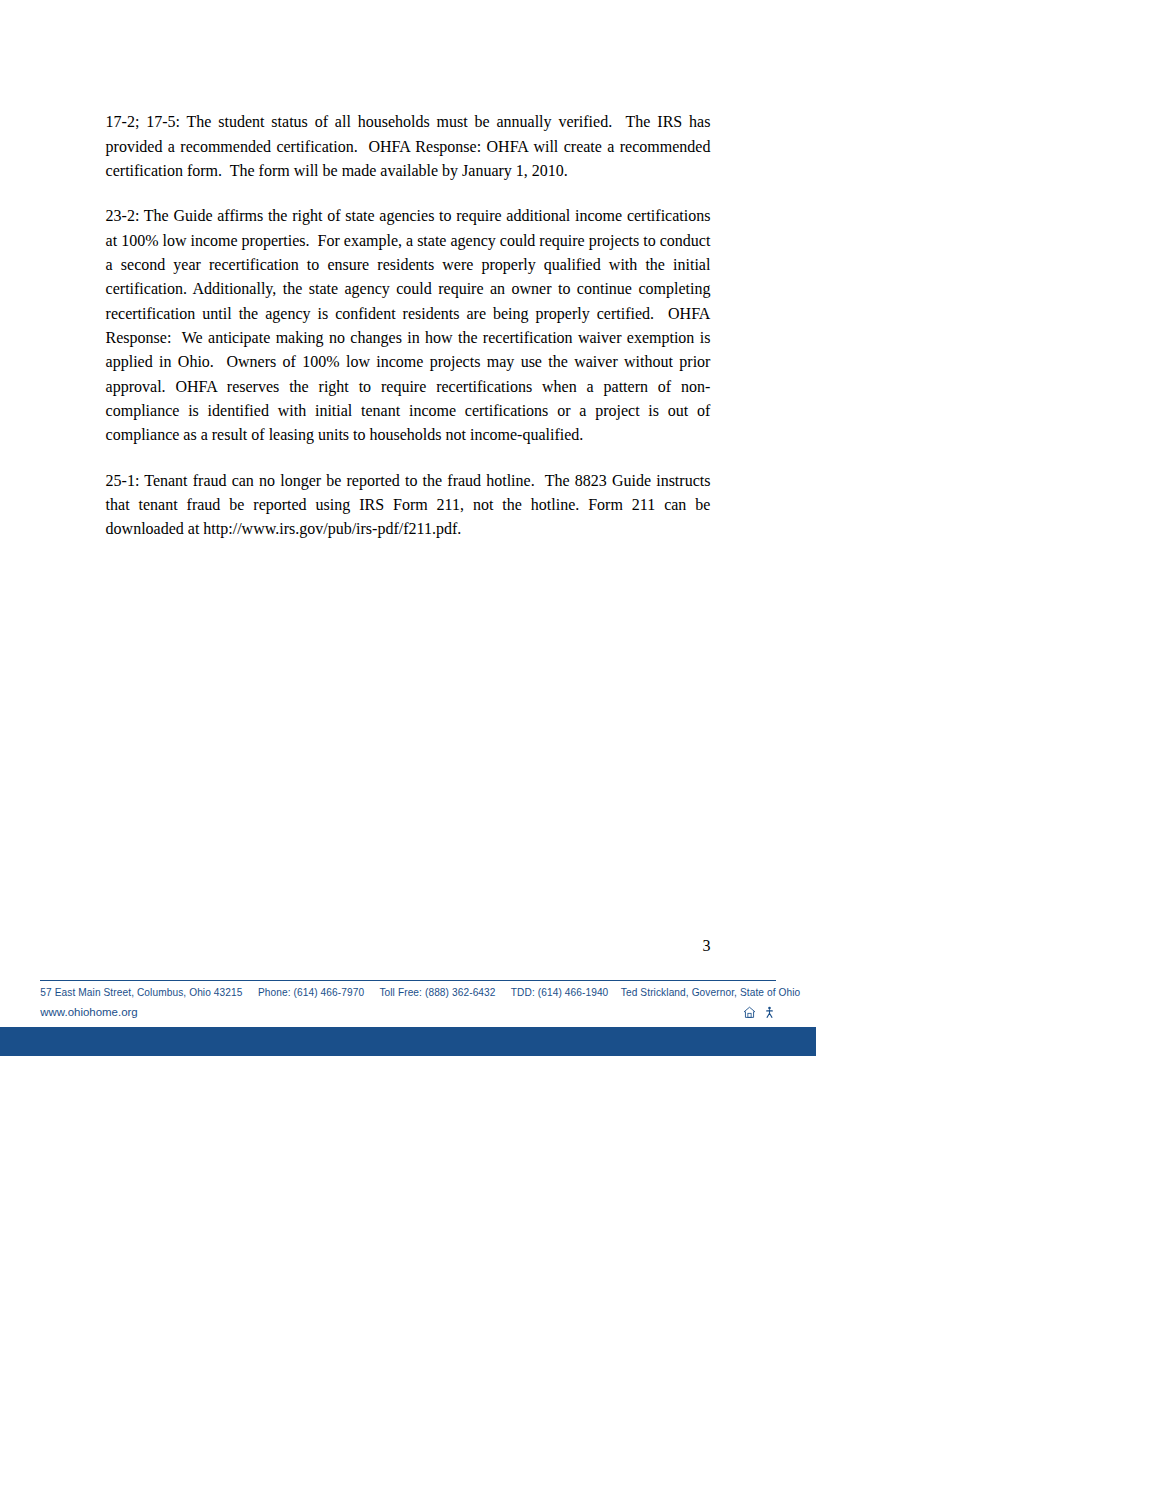17-2; 17-5: The student status of all households must be annually verified. The IRS has provided a recommended certification. OHFA Response: OHFA will create a recommended certification form. The form will be made available by January 1, 2010.
23-2: The Guide affirms the right of state agencies to require additional income certifications at 100% low income properties. For example, a state agency could require projects to conduct a second year recertification to ensure residents were properly qualified with the initial certification. Additionally, the state agency could require an owner to continue completing recertification until the agency is confident residents are being properly certified. OHFA Response: We anticipate making no changes in how the recertification waiver exemption is applied in Ohio. Owners of 100% low income projects may use the waiver without prior approval. OHFA reserves the right to require recertifications when a pattern of non-compliance is identified with initial tenant income certifications or a project is out of compliance as a result of leasing units to households not income-qualified.
25-1: Tenant fraud can no longer be reported to the fraud hotline. The 8823 Guide instructs that tenant fraud be reported using IRS Form 211, not the hotline. Form 211 can be downloaded at http://www.irs.gov/pub/irs-pdf/f211.pdf.
3
57 East Main Street, Columbus, Ohio 43215 Phone: (614) 466-7970 Toll Free: (888) 362-6432 TDD: (614) 466-1940
Ted Strickland, Governor, State of Ohio
www.ohiohome.org